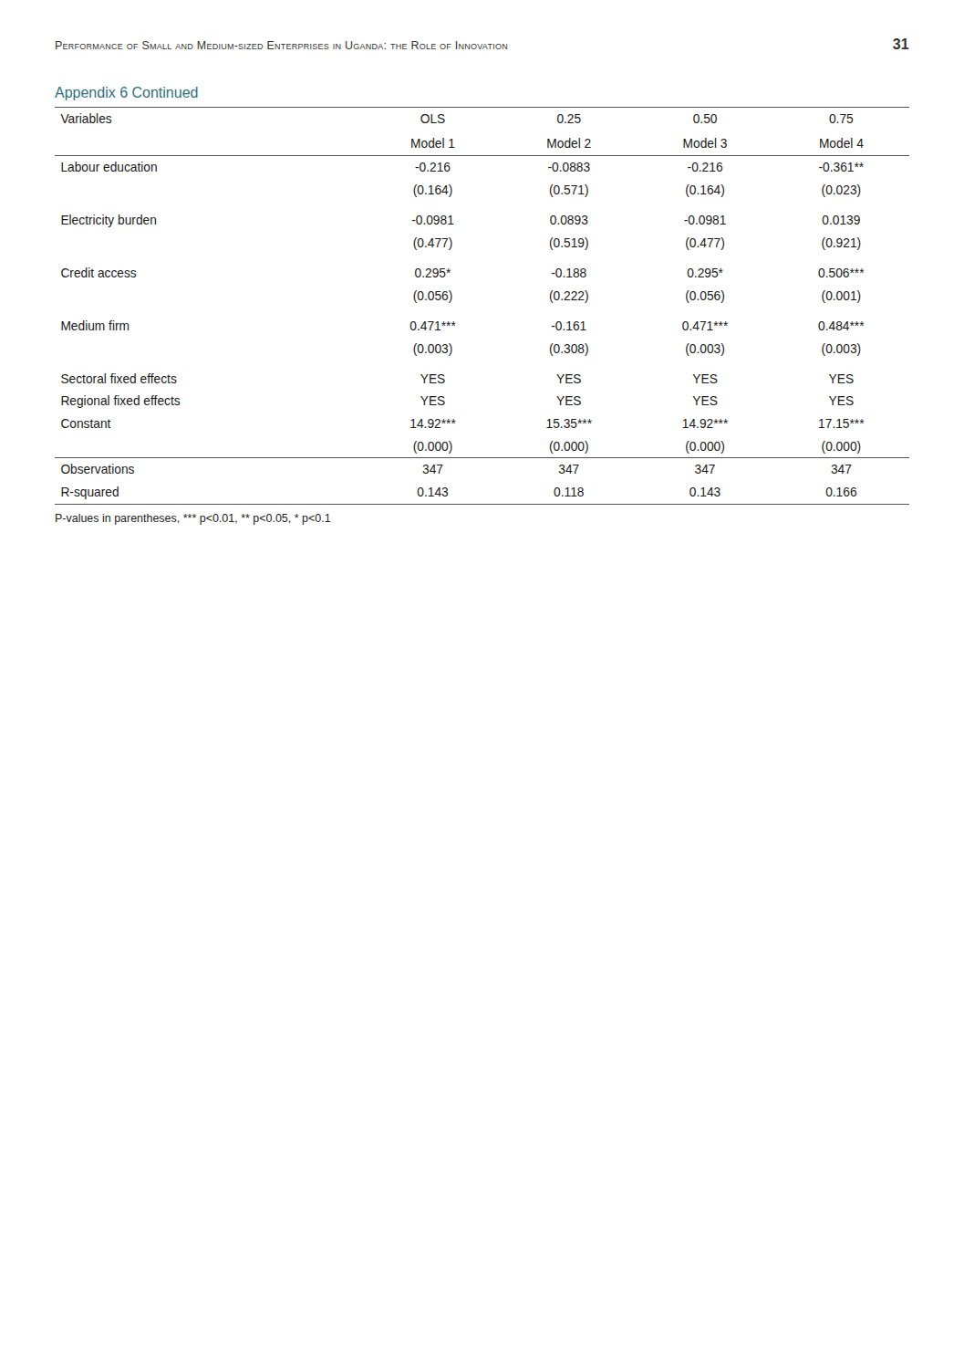Performance of Small and Medium-sized Enterprises in Uganda: the Role of Innovation 31
Appendix 6 Continued
| Variables | OLS | 0.25 | 0.50 | 0.75 |
| --- | --- | --- | --- | --- |
| | Model 1 | Model 2 | Model 3 | Model 4 |
| Labour education | -0.216 | -0.0883 | -0.216 | -0.361** |
| | (0.164) | (0.571) | (0.164) | (0.023) |
| Electricity burden | -0.0981 | 0.0893 | -0.0981 | 0.0139 |
| | (0.477) | (0.519) | (0.477) | (0.921) |
| Credit access | 0.295* | -0.188 | 0.295* | 0.506*** |
| | (0.056) | (0.222) | (0.056) | (0.001) |
| Medium firm | 0.471*** | -0.161 | 0.471*** | 0.484*** |
| | (0.003) | (0.308) | (0.003) | (0.003) |
| Sectoral fixed effects | YES | YES | YES | YES |
| Regional fixed effects | YES | YES | YES | YES |
| Constant | 14.92*** | 15.35*** | 14.92*** | 17.15*** |
| | (0.000) | (0.000) | (0.000) | (0.000) |
| Observations | 347 | 347 | 347 | 347 |
| R-squared | 0.143 | 0.118 | 0.143 | 0.166 |
P-values in parentheses, *** p<0.01, ** p<0.05, * p<0.1